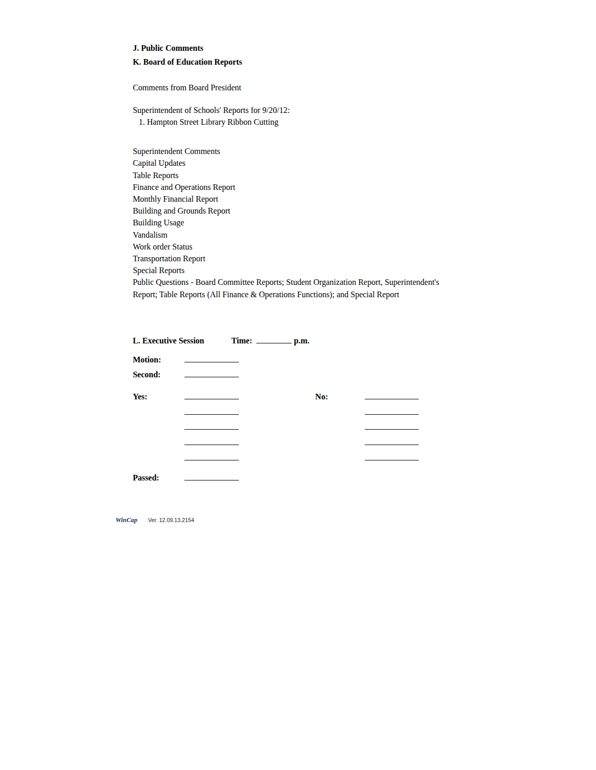J. Public Comments
K. Board of Education Reports
Comments from Board President
Superintendent of Schools' Reports for 9/20/12:
1. Hampton Street Library Ribbon Cutting
Superintendent Comments
Capital Updates
Table Reports
Finance and Operations Report
Monthly Financial Report
Building and Grounds Report
Building Usage
Vandalism
Work order Status
Transportation Report
Special Reports
Public Questions - Board Committee Reports; Student Organization Report, Superintendent's Report; Table Reports (All Finance & Operations Functions); and Special Report
L. Executive Session Time: p.m.
Motion:
Second:
| Yes: | | No: | |
Passed:
WinCap Ver. 12.09.13.2154